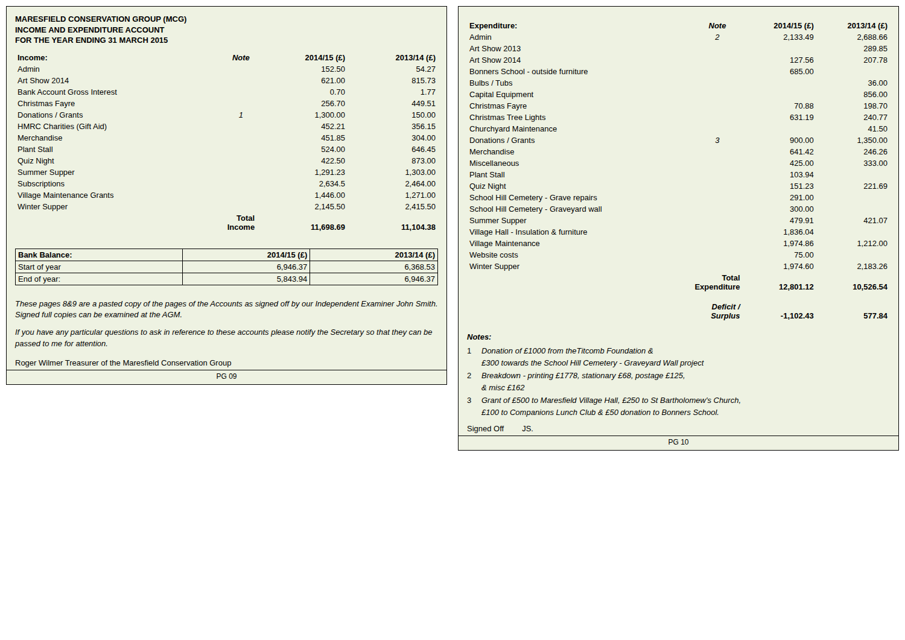MARESFIELD CONSERVATION GROUP (MCG) INCOME AND EXPENDITURE ACCOUNT FOR THE YEAR ENDING 31 MARCH 2015
| Income: | Note | 2014/15 (£) | 2013/14 (£) |
| --- | --- | --- | --- |
| Admin | | 152.50 | 54.27 |
| Art Show 2014 | | 621.00 | 815.73 |
| Bank Account Gross Interest | | 0.70 | 1.77 |
| Christmas Fayre | | 256.70 | 449.51 |
| Donations / Grants | 1 | 1,300.00 | 150.00 |
| HMRC Charities (Gift Aid) | | 452.21 | 356.15 |
| Merchandise | | 451.85 | 304.00 |
| Plant Stall | | 524.00 | 646.45 |
| Quiz Night | | 422.50 | 873.00 |
| Summer Supper | | 1,291.23 | 1,303.00 |
| Subscriptions | | 2,634.5 | 2,464.00 |
| Village Maintenance Grants | | 1,446.00 | 1,271.00 |
| Winter Supper | | 2,145.50 | 2,415.50 |
| | Total Income | 11,698.69 | 11,104.38 |
| Bank Balance: | 2014/15 (£) | 2013/14 (£) |
| --- | --- | --- |
| Start of year | 6,946.37 | 6,368.53 |
| End of year: | 5,843.94 | 6,946.37 |
These pages 8&9 are a pasted copy of the pages of the Accounts as signed off by our Independent Examiner John Smith. Signed full copies can be examined at the AGM.
If you have any particular questions to ask in reference to these accounts please notify the Secretary so that they can be passed to me for attention.
Roger Wilmer Treasurer of the Maresfield Conservation Group
PG 09
| Expenditure: | Note | 2014/15 (£) | 2013/14 (£) |
| --- | --- | --- | --- |
| Admin | 2 | 2,133.49 | 2,688.66 |
| Art Show 2013 | | | 289.85 |
| Art Show 2014 | | 127.56 | 207.78 |
| Bonners School - outside furniture | | 685.00 | |
| Bulbs / Tubs | | | 36.00 |
| Capital Equipment | | | 856.00 |
| Christmas Fayre | | 70.88 | 198.70 |
| Christmas Tree Lights | | 631.19 | 240.77 |
| Churchyard Maintenance | | | 41.50 |
| Donations / Grants | 3 | 900.00 | 1,350.00 |
| Merchandise | | 641.42 | 246.26 |
| Miscellaneous | | 425.00 | 333.00 |
| Plant Stall | | 103.94 | |
| Quiz Night | | 151.23 | 221.69 |
| School Hill Cemetery - Grave repairs | | 291.00 | |
| School Hill Cemetery - Graveyard wall | | 300.00 | |
| Summer Supper | | 479.91 | 421.07 |
| Village Hall - Insulation & furniture | | 1,836.04 | |
| Village Maintenance | | 1,974.86 | 1,212.00 |
| Website costs | | 75.00 | |
| Winter Supper | | 1,974.60 | 2,183.26 |
| | Total Expenditure | 12,801.12 | 10,526.54 |
| | Deficit / Surplus | -1,102.43 | 577.84 |
Notes:
1 Donation of £1000 from theTitcomb Foundation &
£300 towards the School Hill Cemetery - Graveyard Wall project
2 Breakdown - printing £1778, stationary £68, postage £125,
& misc £162
3 Grant of £500 to Maresfield Village Hall, £250 to St Bartholomew's Church,
£100 to Companions Lunch Club & £50 donation to Bonners School.
Signed Off JS.
PG 10